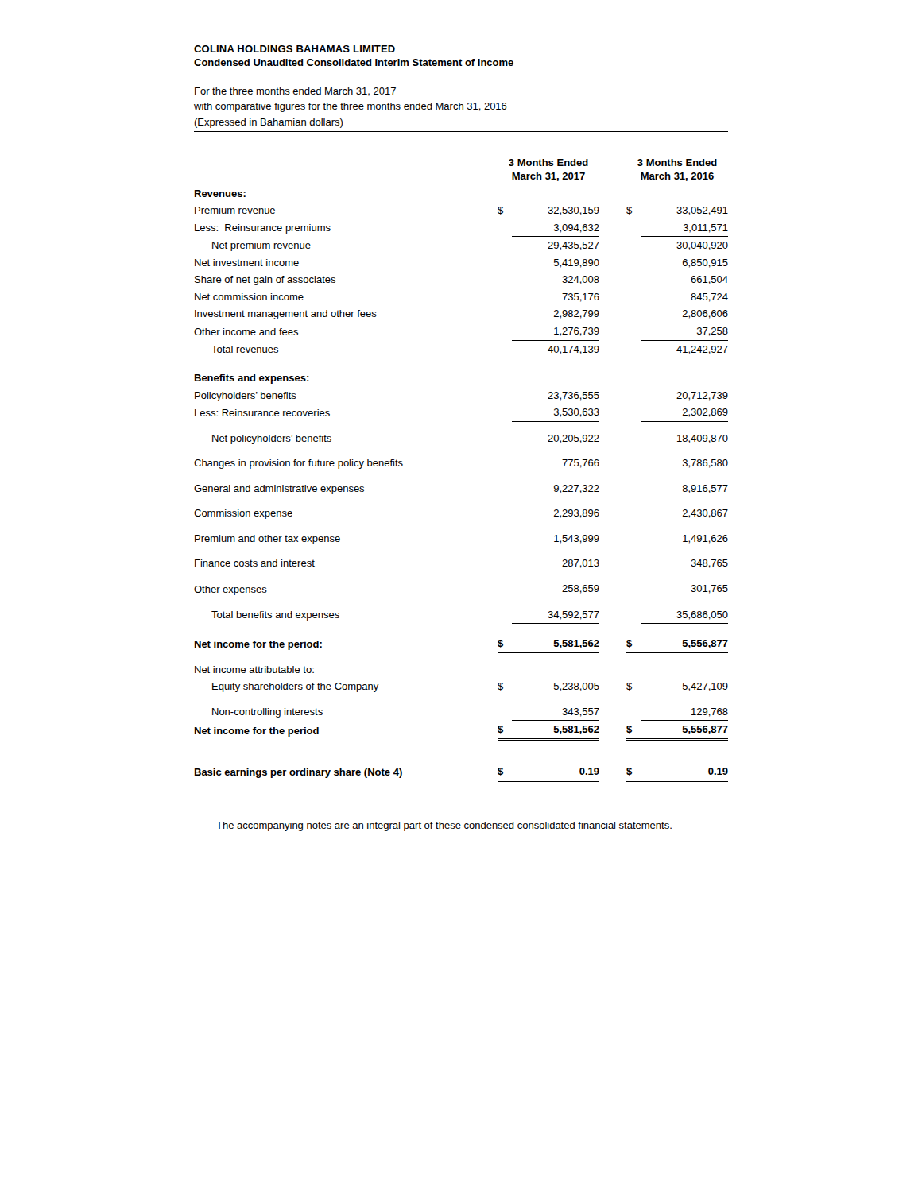COLINA HOLDINGS BAHAMAS LIMITED
Condensed Unaudited Consolidated Interim Statement of Income
For the three months ended March 31, 2017
with comparative figures for the three months ended March 31, 2016
(Expressed in Bahamian dollars)
| | 3 Months Ended March 31, 2017 | | 3 Months Ended March 31, 2016 |
| Revenues: | | | | | |
| Premium revenue | $ | 32,530,159 | | $ | 33,052,491 |
| Less: Reinsurance premiums | | 3,094,632 | | | 3,011,571 |
| Net premium revenue | | 29,435,527 | | | 30,040,920 |
| Net investment income | | 5,419,890 | | | 6,850,915 |
| Share of net gain of associates | | 324,008 | | | 661,504 |
| Net commission income | | 735,176 | | | 845,724 |
| Investment management and other fees | | 2,982,799 | | | 2,806,606 |
| Other income and fees | | 1,276,739 | | | 37,258 |
| Total revenues | | 40,174,139 | | | 41,242,927 |
| Benefits and expenses: | | | | | |
| Policyholders’ benefits | | 23,736,555 | | | 20,712,739 |
| Less: Reinsurance recoveries | | 3,530,633 | | | 2,302,869 |
| Net policyholders’ benefits | | 20,205,922 | | | 18,409,870 |
| Changes in provision for future policy benefits | | 775,766 | | | 3,786,580 |
| General and administrative expenses | | 9,227,322 | | | 8,916,577 |
| Commission expense | | 2,293,896 | | | 2,430,867 |
| Premium and other tax expense | | 1,543,999 | | | 1,491,626 |
| Finance costs and interest | | 287,013 | | | 348,765 |
| Other expenses | | 258,659 | | | 301,765 |
| Total benefits and expenses | | 34,592,577 | | | 35,686,050 |
| Net income for the period: | $ | 5,581,562 | | $ | 5,556,877 |
| Net income attributable to: | | | | | |
| Equity shareholders of the Company | $ | 5,238,005 | | $ | 5,427,109 |
| Non-controlling interests | | 343,557 | | | 129,768 |
| Net income for the period | $ | 5,581,562 | | $ | 5,556,877 |
| Basic earnings per ordinary share (Note 4) | $ | 0.19 | | $ | 0.19 |
The accompanying notes are an integral part of these condensed consolidated financial statements.